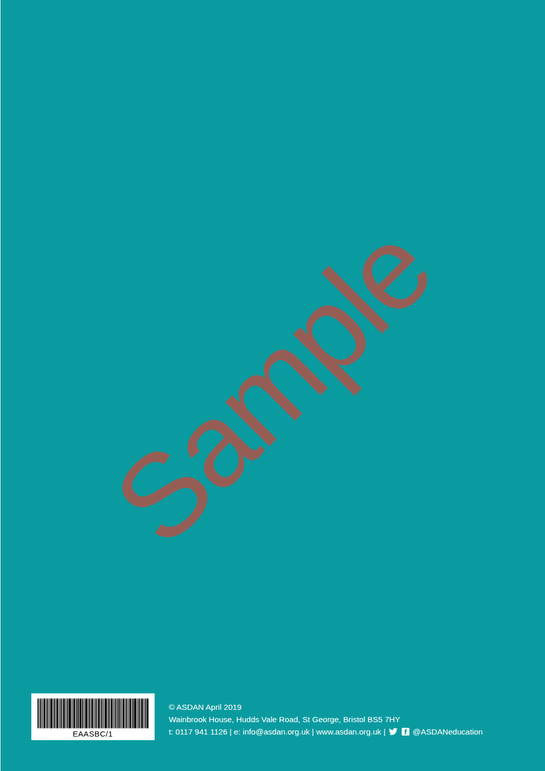Sample
EAASBC/1
© ASDAN April 2019
Wainbrook House, Hudds Vale Road, St George, Bristol BS5 7HY
t: 0117 941 1126 | e: info@asdan.org.uk | www.asdan.org.uk | @ASDANeducation